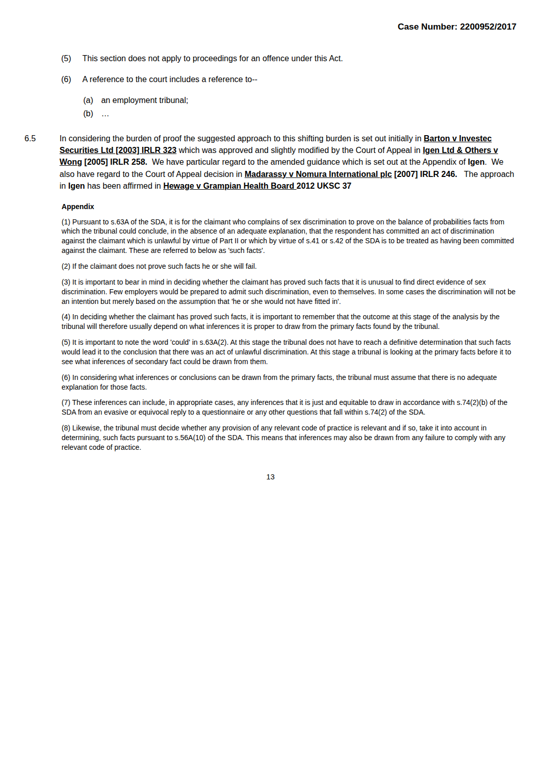Case Number: 2200952/2017
(5) This section does not apply to proceedings for an offence under this Act.
(6) A reference to the court includes a reference to--
(a) an employment tribunal;
(b)…
6.5
In considering the burden of proof the suggested approach to this shifting burden is set out initially in Barton v Investec Securities Ltd [2003] IRLR 323 which was approved and slightly modified by the Court of Appeal in Igen Ltd & Others v Wong [2005] IRLR 258. We have particular regard to the amended guidance which is set out at the Appendix of Igen. We also have regard to the Court of Appeal decision in Madarassy v Nomura International plc [2007] IRLR 246. The approach in Igen has been affirmed in Hewage v Grampian Health Board 2012 UKSC 37
Appendix
(1) Pursuant to s.63A of the SDA, it is for the claimant who complains of sex discrimination to prove on the balance of probabilities facts from which the tribunal could conclude, in the absence of an adequate explanation, that the respondent has committed an act of discrimination against the claimant which is unlawful by virtue of Part II or which by virtue of s.41 or s.42 of the SDA is to be treated as having been committed against the claimant. These are referred to below as 'such facts'.
(2) If the claimant does not prove such facts he or she will fail.
(3) It is important to bear in mind in deciding whether the claimant has proved such facts that it is unusual to find direct evidence of sex discrimination. Few employers would be prepared to admit such discrimination, even to themselves. In some cases the discrimination will not be an intention but merely based on the assumption that 'he or she would not have fitted in'.
(4) In deciding whether the claimant has proved such facts, it is important to remember that the outcome at this stage of the analysis by the tribunal will therefore usually depend on what inferences it is proper to draw from the primary facts found by the tribunal.
(5) It is important to note the word 'could' in s.63A(2). At this stage the tribunal does not have to reach a definitive determination that such facts would lead it to the conclusion that there was an act of unlawful discrimination. At this stage a tribunal is looking at the primary facts before it to see what inferences of secondary fact could be drawn from them.
(6) In considering what inferences or conclusions can be drawn from the primary facts, the tribunal must assume that there is no adequate explanation for those facts.
(7) These inferences can include, in appropriate cases, any inferences that it is just and equitable to draw in accordance with s.74(2)(b) of the SDA from an evasive or equivocal reply to a questionnaire or any other questions that fall within s.74(2) of the SDA.
(8) Likewise, the tribunal must decide whether any provision of any relevant code of practice is relevant and if so, take it into account in determining, such facts pursuant to s.56A(10) of the SDA. This means that inferences may also be drawn from any failure to comply with any relevant code of practice.
13